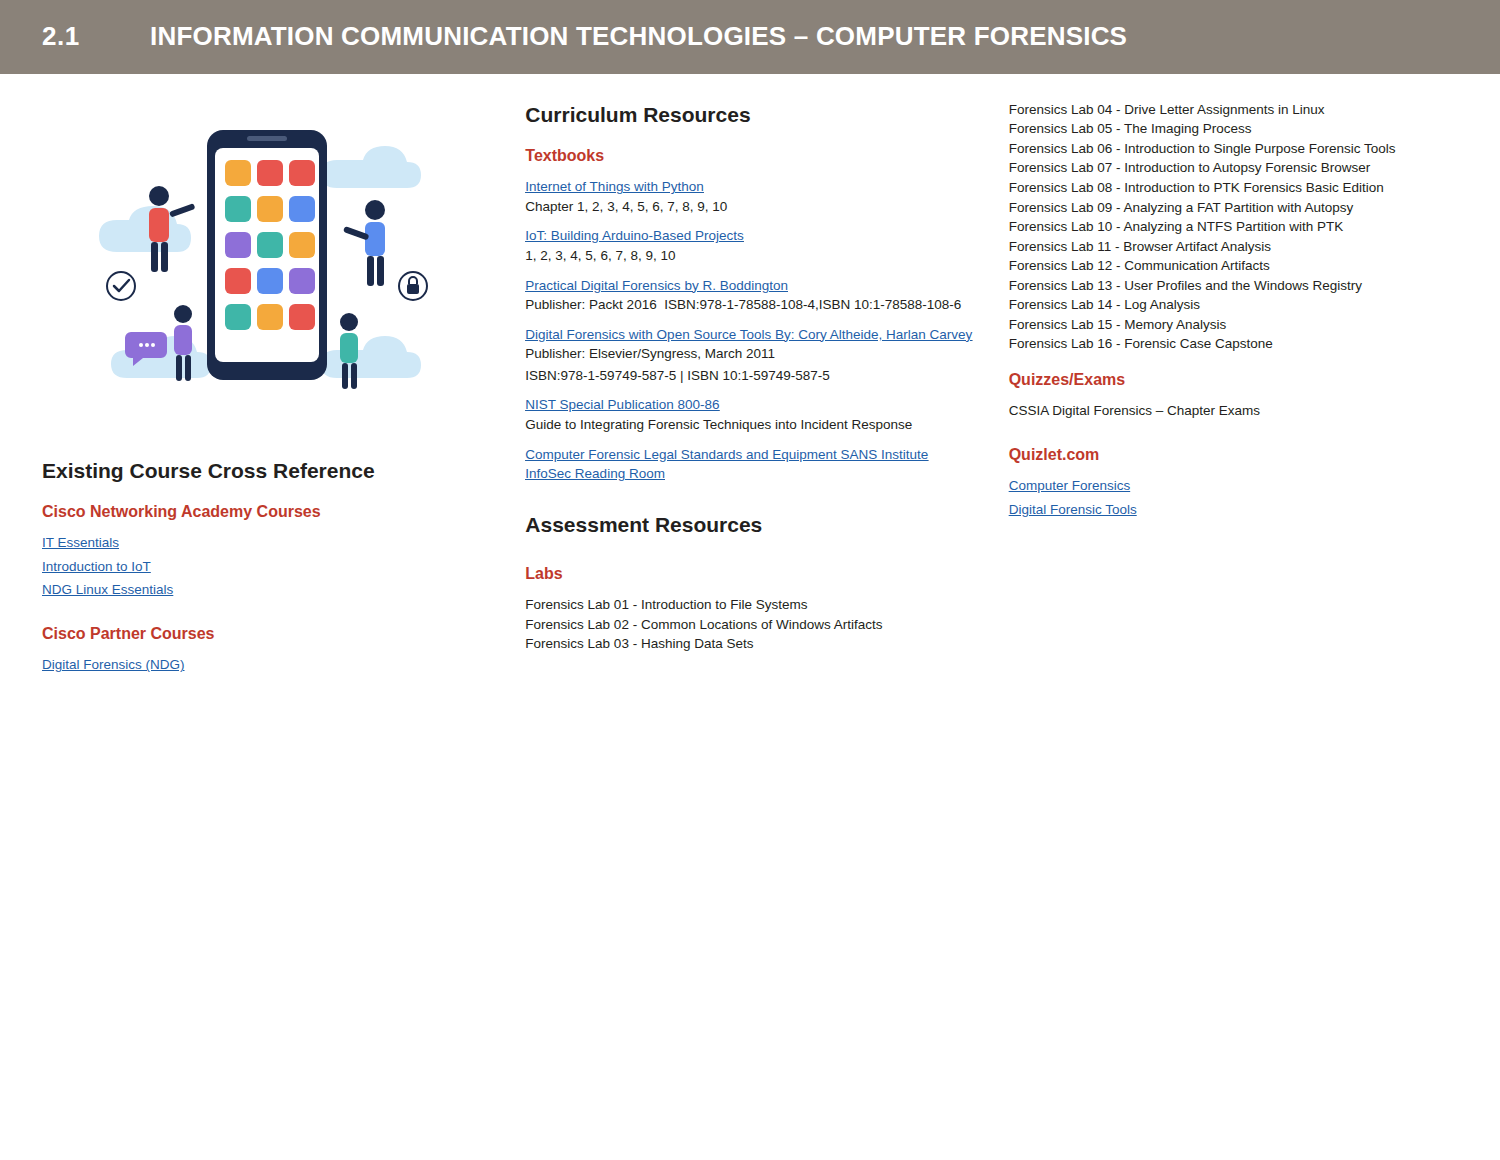2.1
INFORMATION COMMUNICATION TECHNOLOGIES – COMPUTER FORENSICS
Existing Course Cross Reference
Cisco Networking Academy Courses
IT Essentials Introduction to IoT NDG Linux Essentials
Cisco Partner Courses
Digital Forensics (NDG)
Curriculum Resources
Textbooks
Internet of Things with Python
Chapter 1, 2, 3, 4, 5, 6, 7, 8, 9, 10
IoT: Building Arduino-Based Projects
1, 2, 3, 4, 5, 6, 7, 8, 9, 10
Practical Digital Forensics by R. Boddington
Publisher: Packt 2016 ISBN:978-1-78588-108-4,ISBN 10:1-78588-108-6
Digital Forensics with Open Source Tools By: Cory Altheide, Harlan Carvey
Publisher: Elsevier/Syngress, March 2011
ISBN:978-1-59749-587-5 | ISBN 10:1-59749-587-5
NIST Special Publication 800-86
Guide to Integrating Forensic Techniques into Incident Response
Computer Forensic Legal Standards and Equipment SANS Institute InfoSec Reading Room
Assessment Resources
Labs
Forensics Lab 01 - Introduction to File Systems
Forensics Lab 02 - Common Locations of Windows Artifacts
Forensics Lab 03 - Hashing Data Sets
Forensics Lab 04 - Drive Letter Assignments in Linux
Forensics Lab 05 - The Imaging Process
Forensics Lab 06 - Introduction to Single Purpose Forensic Tools
Forensics Lab 07 - Introduction to Autopsy Forensic Browser
Forensics Lab 08 - Introduction to PTK Forensics Basic Edition
Forensics Lab 09 - Analyzing a FAT Partition with Autopsy
Forensics Lab 10 - Analyzing a NTFS Partition with PTK
Forensics Lab 11 - Browser Artifact Analysis
Forensics Lab 12 - Communication Artifacts
Forensics Lab 13 - User Profiles and the Windows Registry
Forensics Lab 14 - Log Analysis
Forensics Lab 15 - Memory Analysis
Forensics Lab 16 - Forensic Case Capstone
Quizzes/Exams
CSSIA Digital Forensics – Chapter Exams
Quizlet.com
Computer Forensics Digital Forensic Tools